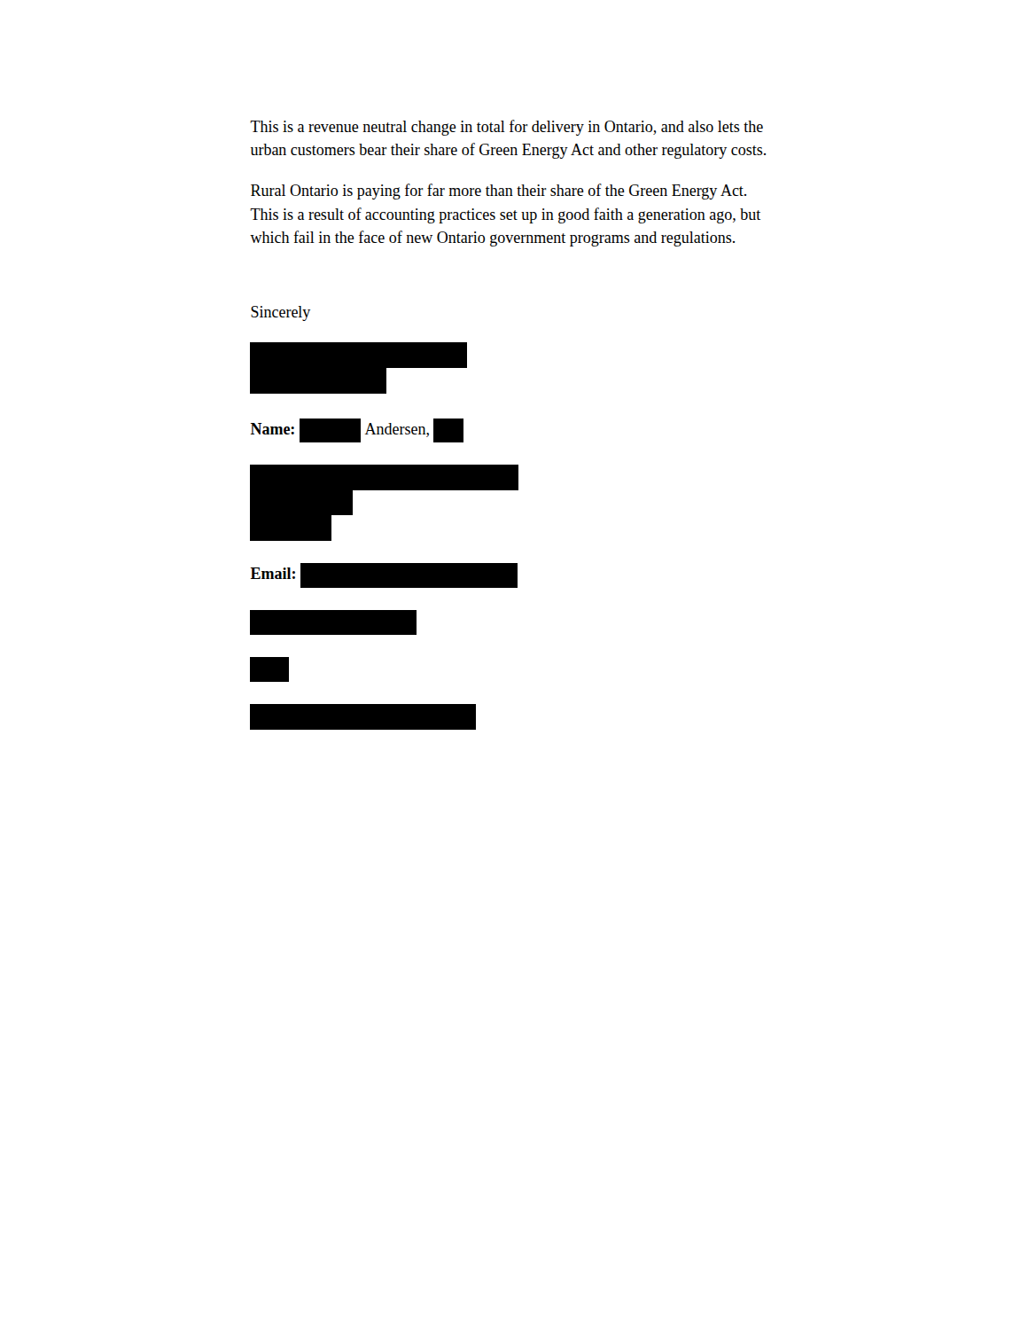This is a revenue neutral change in total for delivery in Ontario, and also lets the urban customers bear their share of Green Energy Act and other regulatory costs.
Rural Ontario is paying for far more than their share of the Green Energy Act. This is a result of accounting practices set up in good faith a generation ago, but which fail in the face of new Ontario government programs and regulations.
Sincerely
Name: Andersen,
Email: